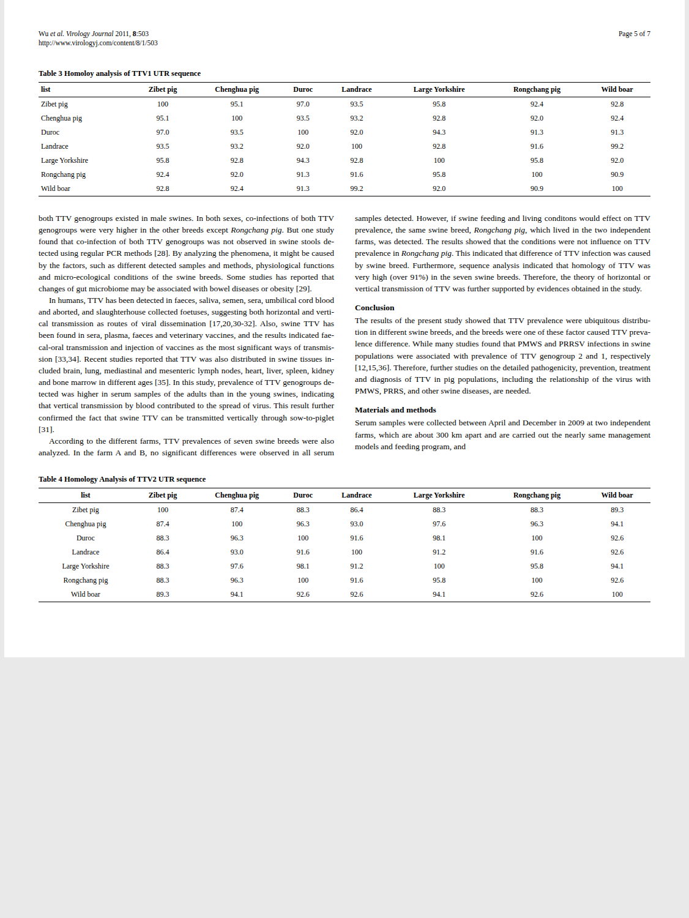Wu et al. Virology Journal 2011, 8:503
http://www.virologyj.com/content/8/1/503
Page 5 of 7
Table 3 Homoloy analysis of TTV1 UTR sequence
| list | Zibet pig | Chenghua pig | Duroc | Landrace | Large Yorkshire | Rongchang pig | Wild boar |
| --- | --- | --- | --- | --- | --- | --- | --- |
| Zibet pig | 100 | 95.1 | 97.0 | 93.5 | 95.8 | 92.4 | 92.8 |
| Chenghua pig | 95.1 | 100 | 93.5 | 93.2 | 92.8 | 92.0 | 92.4 |
| Duroc | 97.0 | 93.5 | 100 | 92.0 | 94.3 | 91.3 | 91.3 |
| Landrace | 93.5 | 93.2 | 92.0 | 100 | 92.8 | 91.6 | 99.2 |
| Large Yorkshire | 95.8 | 92.8 | 94.3 | 92.8 | 100 | 95.8 | 92.0 |
| Rongchang pig | 92.4 | 92.0 | 91.3 | 91.6 | 95.8 | 100 | 90.9 |
| Wild boar | 92.8 | 92.4 | 91.3 | 99.2 | 92.0 | 90.9 | 100 |
both TTV genogroups existed in male swines. In both sexes, co-infections of both TTV genogroups were very higher in the other breeds except Rongchang pig. But one study found that co-infection of both TTV genogroups was not observed in swine stools detected using regular PCR methods [28]. By analyzing the phenomena, it might be caused by the factors, such as different detected samples and methods, physiological functions and micro-ecological conditions of the swine breeds. Some studies has reported that changes of gut microbiome may be associated with bowel diseases or obesity [29].
In humans, TTV has been detected in faeces, saliva, semen, sera, umbilical cord blood and aborted, and slaughterhouse collected foetuses, suggesting both horizontal and vertical transmission as routes of viral dissemination [17,20,30-32]. Also, swine TTV has been found in sera, plasma, faeces and veterinary vaccines, and the results indicated faecal-oral transmission and injection of vaccines as the most significant ways of transmission [33,34]. Recent studies reported that TTV was also distributed in swine tissues included brain, lung, mediastinal and mesenteric lymph nodes, heart, liver, spleen, kidney and bone marrow in different ages [35]. In this study, prevalence of TTV genogroups detected was higher in serum samples of the adults than in the young swines, indicating that vertical transmission by blood contributed to the spread of virus. This result further confirmed the fact that swine TTV can be transmitted vertically through sow-to-piglet [31].
According to the different farms, TTV prevalences of seven swine breeds were also analyzed. In the farm A and B, no significant differences were observed in all serum samples detected. However, if swine feeding and living conditons would effect on TTV prevalence, the same swine breed, Rongchang pig, which lived in the two independent farms, was detected. The results showed that the conditions were not influence on TTV prevalence in Rongchang pig. This indicated that difference of TTV infection was caused by swine breed. Furthermore, sequence analysis indicated that homology of TTV was very high (over 91%) in the seven swine breeds. Therefore, the theory of horizontal or vertical transmission of TTV was further supported by evidences obtained in the study.
Conclusion
The results of the present study showed that TTV prevalence were ubiquitous distribution in different swine breeds, and the breeds were one of these factor caused TTV prevalence difference. While many studies found that PMWS and PRRSV infections in swine populations were associated with prevalence of TTV genogroup 2 and 1, respectively [12,15,36]. Therefore, further studies on the detailed pathogenicity, prevention, treatment and diagnosis of TTV in pig populations, including the relationship of the virus with PMWS, PRRS, and other swine diseases, are needed.
Materials and methods
Serum samples were collected between April and December in 2009 at two independent farms, which are about 300 km apart and are carried out the nearly same management models and feeding program, and
Table 4 Homology Analysis of TTV2 UTR sequence
| list | Zibet pig | Chenghua pig | Duroc | Landrace | Large Yorkshire | Rongchang pig | Wild boar |
| --- | --- | --- | --- | --- | --- | --- | --- |
| Zibet pig | 100 | 87.4 | 88.3 | 86.4 | 88.3 | 88.3 | 89.3 |
| Chenghua pig | 87.4 | 100 | 96.3 | 93.0 | 97.6 | 96.3 | 94.1 |
| Duroc | 88.3 | 96.3 | 100 | 91.6 | 98.1 | 100 | 92.6 |
| Landrace | 86.4 | 93.0 | 91.6 | 100 | 91.2 | 91.6 | 92.6 |
| Large Yorkshire | 88.3 | 97.6 | 98.1 | 91.2 | 100 | 95.8 | 94.1 |
| Rongchang pig | 88.3 | 96.3 | 100 | 91.6 | 95.8 | 100 | 92.6 |
| Wild boar | 89.3 | 94.1 | 92.6 | 92.6 | 94.1 | 92.6 | 100 |